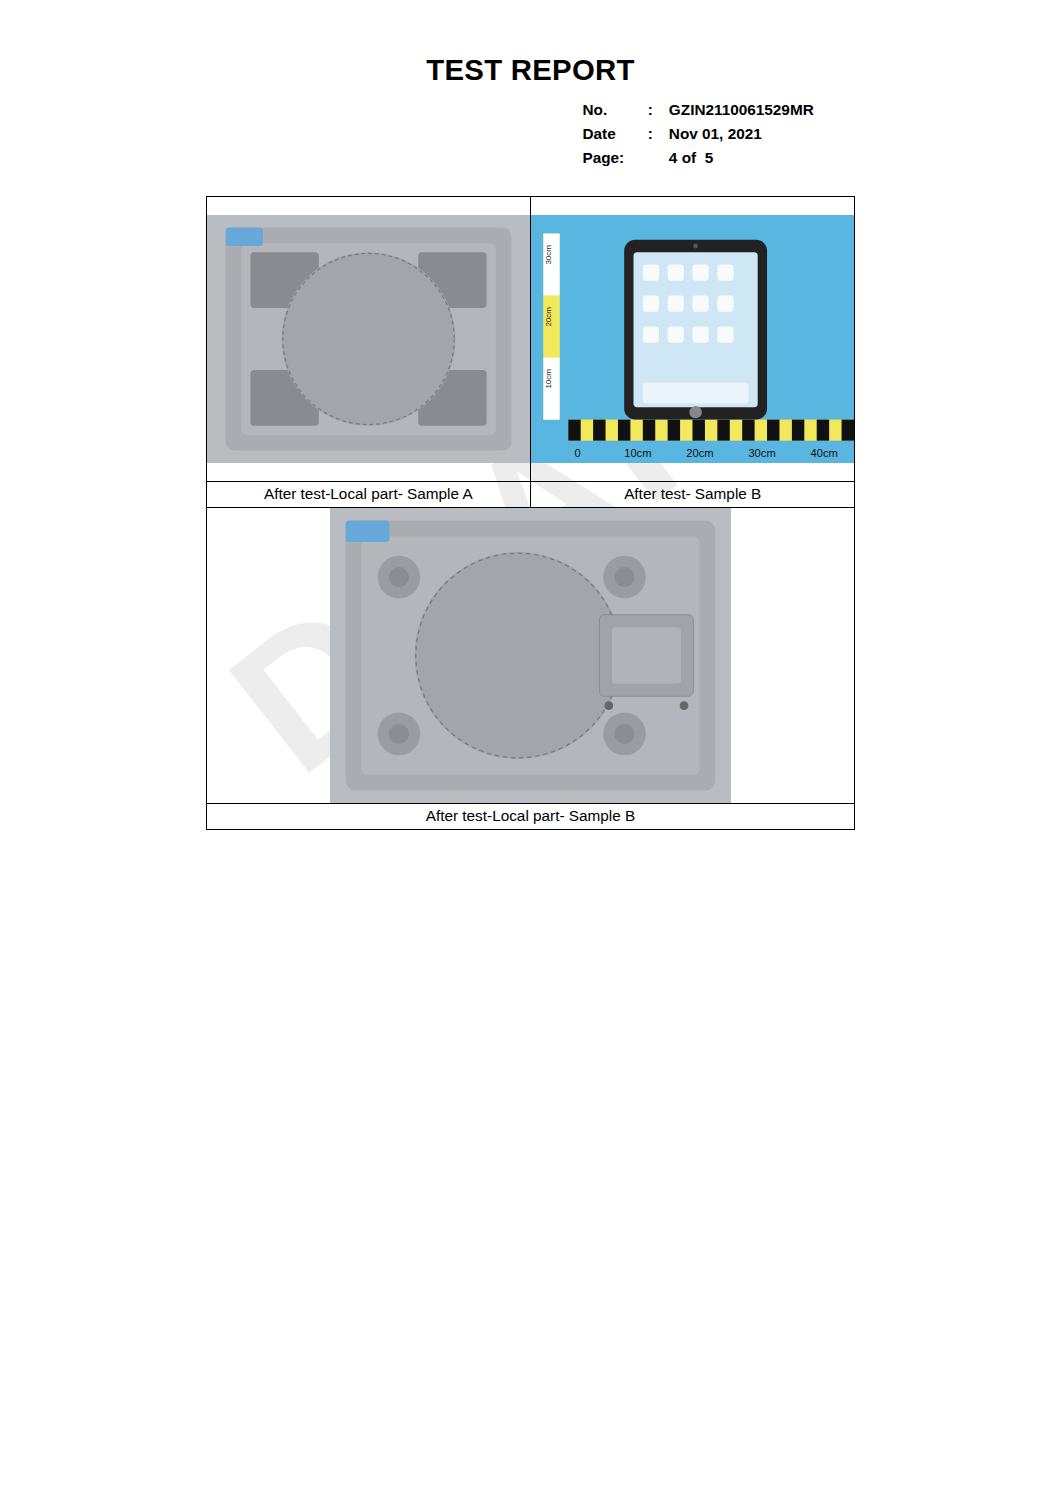DRAFT
TEST REPORT
| No. | : | GZIN2110061529MR |
| Date | : | Nov 01, 2021 |
| Page: | | 4 of 5 |
| After test-Local part- Sample A | After test- Sample B |
| After test-Local part- Sample B |